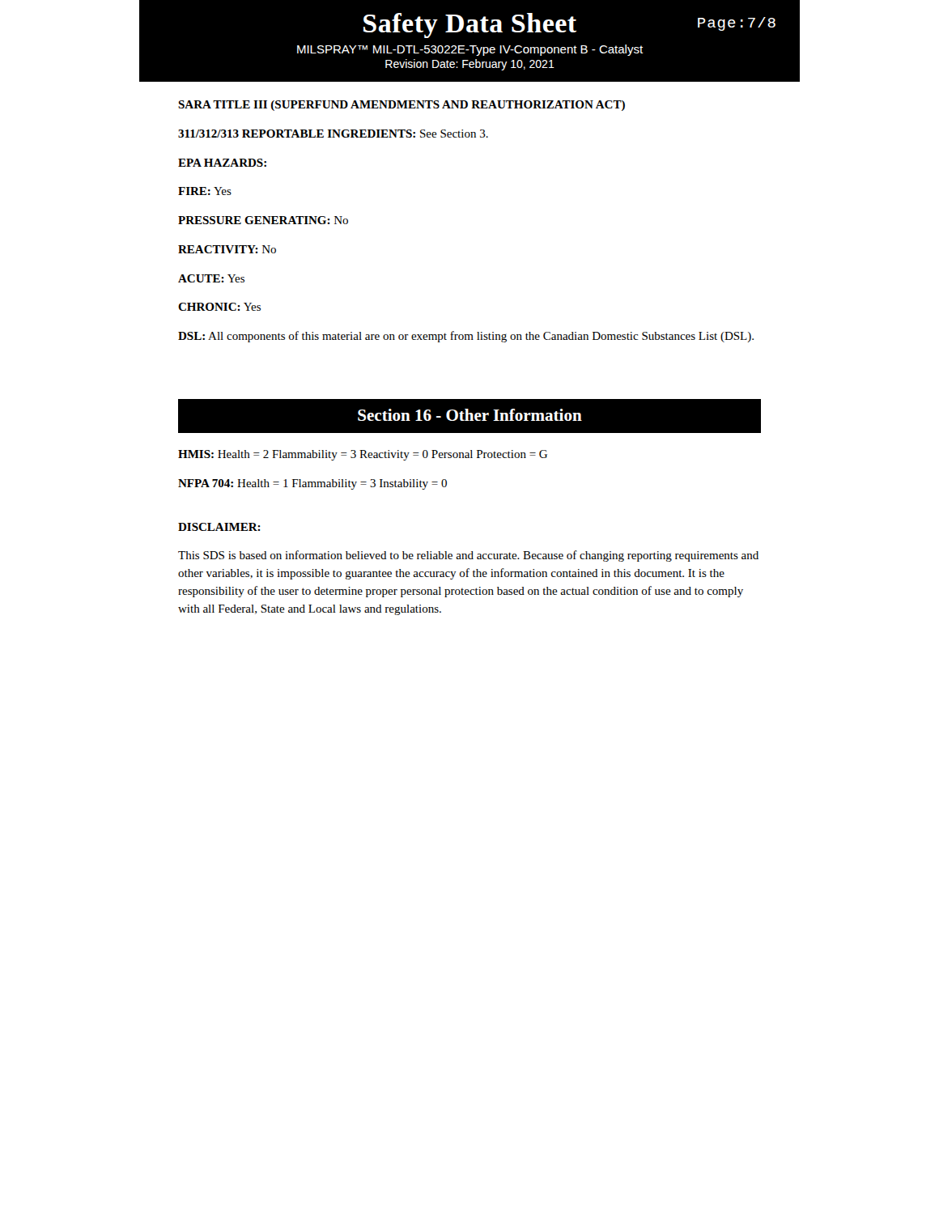Page:7/8
Safety Data Sheet
MILSPRAY™ MIL-DTL-53022E-Type IV-Component B - Catalyst
Revision Date: February 10, 2021
SARA TITLE III (SUPERFUND AMENDMENTS AND REAUTHORIZATION ACT)
311/312/313 REPORTABLE INGREDIENTS: See Section 3.
EPA HAZARDS:
FIRE: Yes
PRESSURE GENERATING: No
REACTIVITY: No
ACUTE: Yes
CHRONIC: Yes
DSL: All components of this material are on or exempt from listing on the Canadian Domestic Substances List (DSL).
Section 16 - Other Information
HMIS: Health = 2 Flammability = 3 Reactivity = 0 Personal Protection = G
NFPA 704: Health = 1 Flammability = 3 Instability = 0
DISCLAIMER:
This SDS is based on information believed to be reliable and accurate. Because of changing reporting requirements and other variables, it is impossible to guarantee the accuracy of the information contained in this document. It is the responsibility of the user to determine proper personal protection based on the actual condition of use and to comply with all Federal, State and Local laws and regulations.